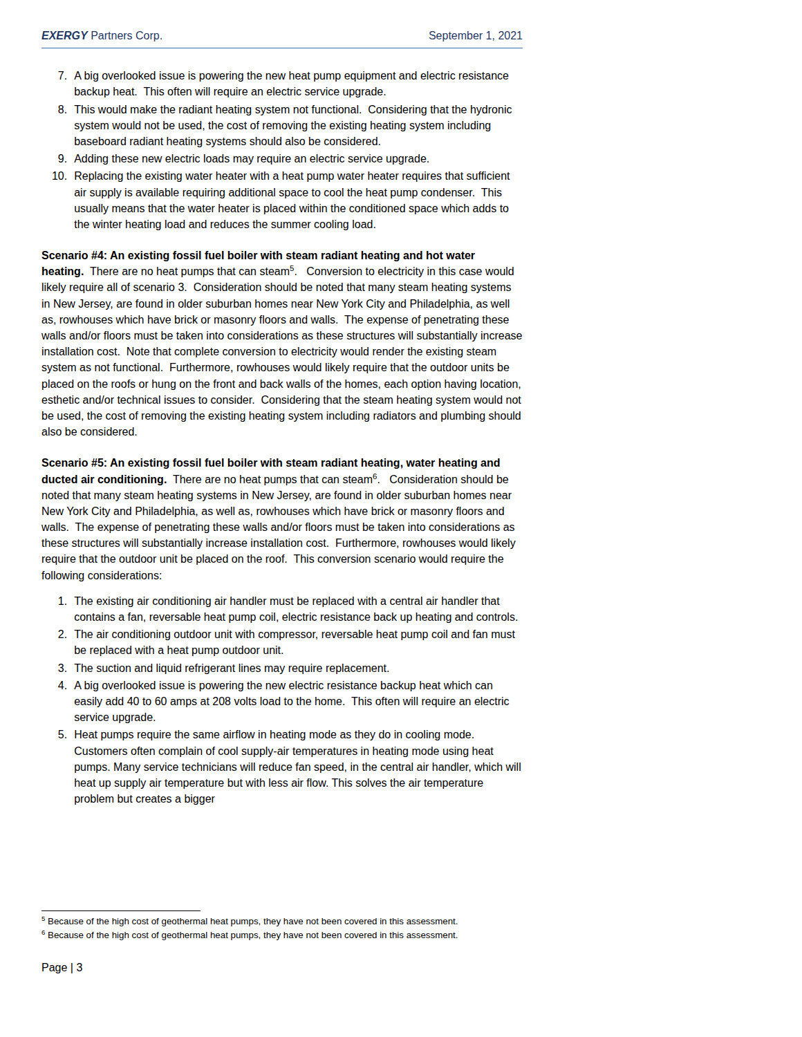EXERGY Partners Corp.
September 1, 2021
A big overlooked issue is powering the new heat pump equipment and electric resistance backup heat. This often will require an electric service upgrade.
This would make the radiant heating system not functional. Considering that the hydronic system would not be used, the cost of removing the existing heating system including baseboard radiant heating systems should also be considered.
Adding these new electric loads may require an electric service upgrade.
Replacing the existing water heater with a heat pump water heater requires that sufficient air supply is available requiring additional space to cool the heat pump condenser. This usually means that the water heater is placed within the conditioned space which adds to the winter heating load and reduces the summer cooling load.
Scenario #4: An existing fossil fuel boiler with steam radiant heating and hot water heating. There are no heat pumps that can steam5. Conversion to electricity in this case would likely require all of scenario 3. Consideration should be noted that many steam heating systems in New Jersey, are found in older suburban homes near New York City and Philadelphia, as well as, rowhouses which have brick or masonry floors and walls. The expense of penetrating these walls and/or floors must be taken into considerations as these structures will substantially increase installation cost. Note that complete conversion to electricity would render the existing steam system as not functional. Furthermore, rowhouses would likely require that the outdoor units be placed on the roofs or hung on the front and back walls of the homes, each option having location, esthetic and/or technical issues to consider. Considering that the steam heating system would not be used, the cost of removing the existing heating system including radiators and plumbing should also be considered.
Scenario #5: An existing fossil fuel boiler with steam radiant heating, water heating and ducted air conditioning. There are no heat pumps that can steam6. Consideration should be noted that many steam heating systems in New Jersey, are found in older suburban homes near New York City and Philadelphia, as well as, rowhouses which have brick or masonry floors and walls. The expense of penetrating these walls and/or floors must be taken into considerations as these structures will substantially increase installation cost. Furthermore, rowhouses would likely require that the outdoor unit be placed on the roof. This conversion scenario would require the following considerations:
The existing air conditioning air handler must be replaced with a central air handler that contains a fan, reversable heat pump coil, electric resistance back up heating and controls.
The air conditioning outdoor unit with compressor, reversable heat pump coil and fan must be replaced with a heat pump outdoor unit.
The suction and liquid refrigerant lines may require replacement.
A big overlooked issue is powering the new electric resistance backup heat which can easily add 40 to 60 amps at 208 volts load to the home. This often will require an electric service upgrade.
Heat pumps require the same airflow in heating mode as they do in cooling mode. Customers often complain of cool supply-air temperatures in heating mode using heat pumps. Many service technicians will reduce fan speed, in the central air handler, which will heat up supply air temperature but with less air flow. This solves the air temperature problem but creates a bigger
5 Because of the high cost of geothermal heat pumps, they have not been covered in this assessment.
6 Because of the high cost of geothermal heat pumps, they have not been covered in this assessment.
Page | 3